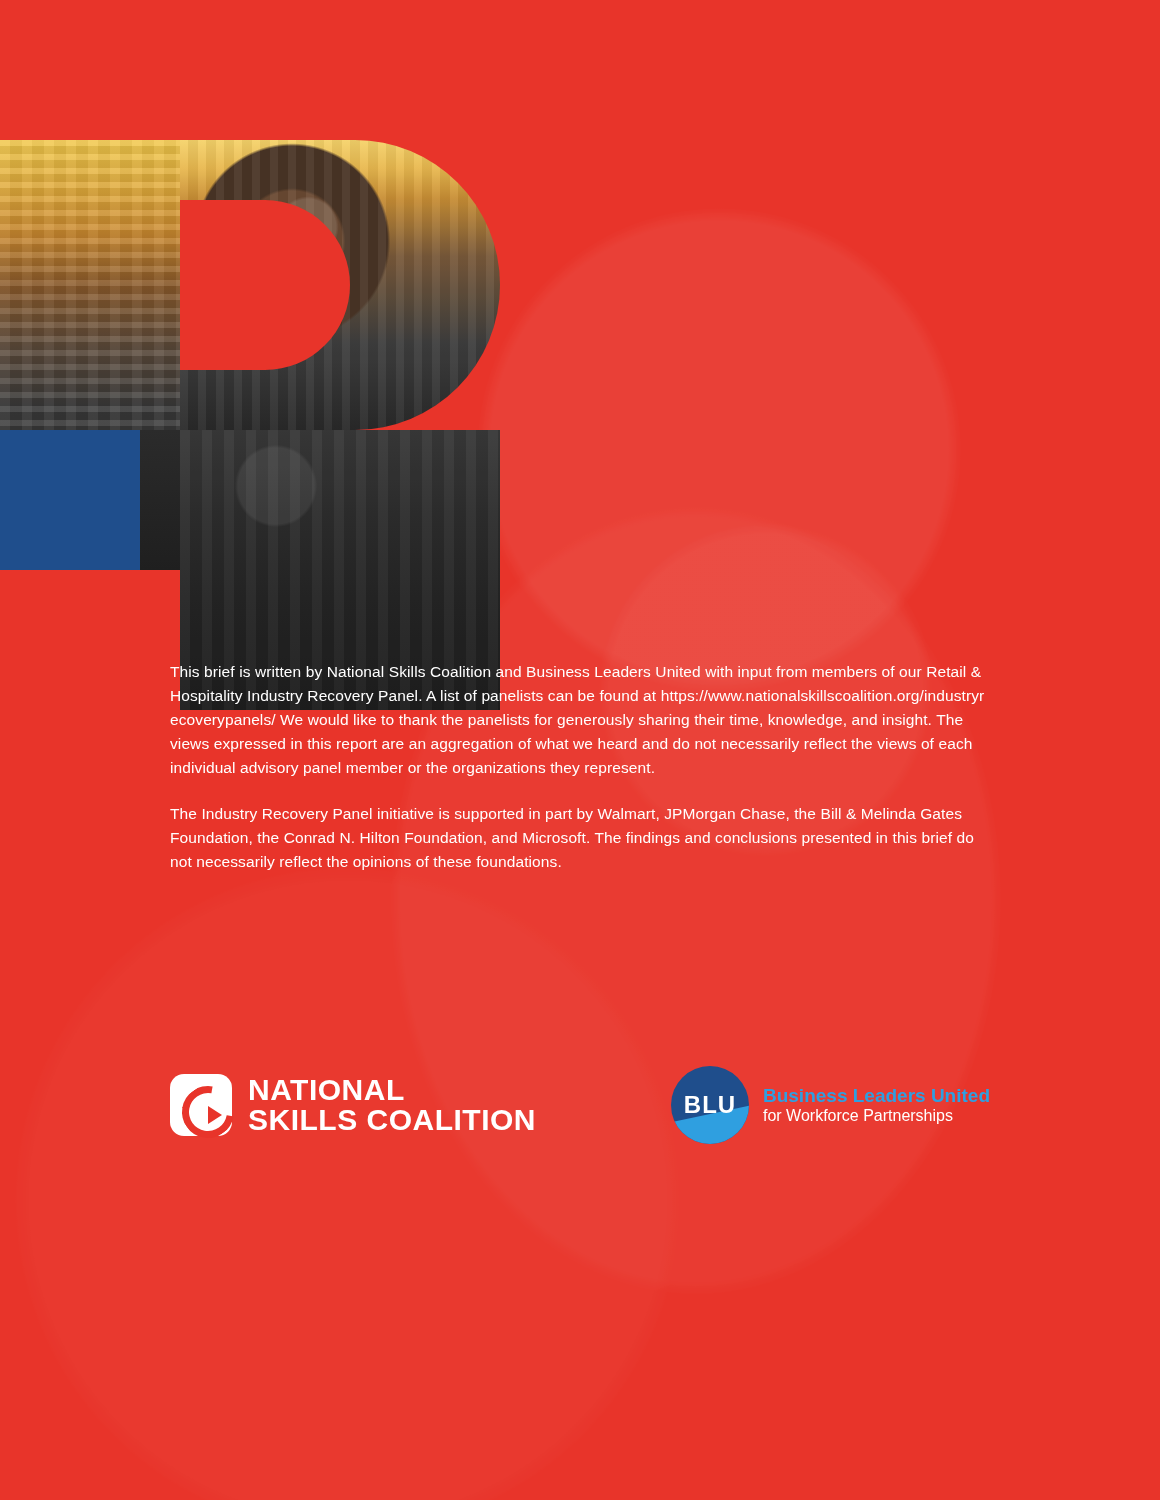This brief is written by National Skills Coalition and Business Leaders United with input from members of our Retail & Hospitality Industry Recovery Panel. A list of panelists can be found at https://www.nationalskillscoalition.org/industryrecoverypanels/ We would like to thank the panelists for generously sharing their time, knowledge, and insight. The views expressed in this report are an aggregation of what we heard and do not necessarily reflect the views of each individual advisory panel member or the organizations they represent.
The Industry Recovery Panel initiative is supported in part by Walmart, JPMorgan Chase, the Bill & Melinda Gates Foundation, the Conrad N. Hilton Foundation, and Microsoft. The findings and conclusions presented in this brief do not necessarily reflect the opinions of these foundations.
National Skills Coalition
BLU
Business Leaders United
for Workforce Partnerships